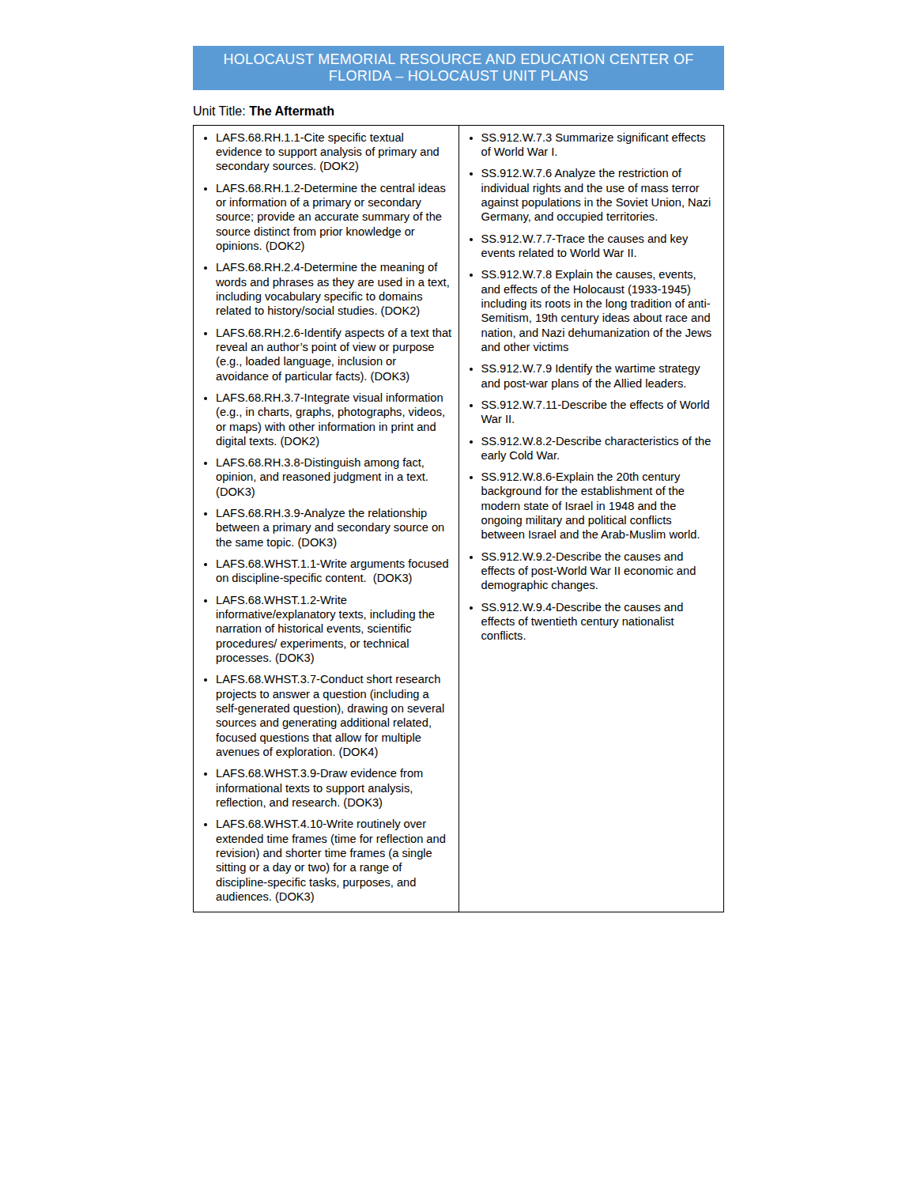HOLOCAUST MEMORIAL RESOURCE AND EDUCATION CENTER OF FLORIDA – HOLOCAUST UNIT PLANS
Unit Title: The Aftermath
| LAFS.68.RH.1.1-Cite specific textual evidence to support analysis of primary and secondary sources. (DOK2) LAFS.68.RH.1.2-Determine the central ideas or information of a primary or secondary source; provide an accurate summary of the source distinct from prior knowledge or opinions. (DOK2) LAFS.68.RH.2.4-Determine the meaning of words and phrases as they are used in a text, including vocabulary specific to domains related to history/social studies. (DOK2) LAFS.68.RH.2.6-Identify aspects of a text that reveal an author’s point of view or purpose (e.g., loaded language, inclusion or avoidance of particular facts). (DOK3) LAFS.68.RH.3.7-Integrate visual information (e.g., in charts, graphs, photographs, videos, or maps) with other information in print and digital texts. (DOK2) LAFS.68.RH.3.8-Distinguish among fact, opinion, and reasoned judgment in a text. (DOK3) LAFS.68.RH.3.9-Analyze the relationship between a primary and secondary source on the same topic. (DOK3) LAFS.68.WHST.1.1-Write arguments focused on discipline-specific content. (DOK3) LAFS.68.WHST.1.2-Write informative/explanatory texts, including the narration of historical events, scientific procedures/ experiments, or technical processes. (DOK3) LAFS.68.WHST.3.7-Conduct short research projects to answer a question (including a self-generated question), drawing on several sources and generating additional related, focused questions that allow for multiple avenues of exploration. (DOK4) LAFS.68.WHST.3.9-Draw evidence from informational texts to support analysis, reflection, and research. (DOK3) LAFS.68.WHST.4.10-Write routinely over extended time frames (time for reflection and revision) and shorter time frames (a single sitting or a day or two) for a range of discipline-specific tasks, purposes, and audiences. (DOK3) | SS.912.W.7.3 Summarize significant effects of World War I. SS.912.W.7.6 Analyze the restriction of individual rights and the use of mass terror against populations in the Soviet Union, Nazi Germany, and occupied territories. SS.912.W.7.7-Trace the causes and key events related to World War II. SS.912.W.7.8 Explain the causes, events, and effects of the Holocaust (1933-1945) including its roots in the long tradition of anti-Semitism, 19th century ideas about race and nation, and Nazi dehumanization of the Jews and other victims SS.912.W.7.9 Identify the wartime strategy and post-war plans of the Allied leaders. SS.912.W.7.11-Describe the effects of World War II. SS.912.W.8.2-Describe characteristics of the early Cold War. SS.912.W.8.6-Explain the 20th century background for the establishment of the modern state of Israel in 1948 and the ongoing military and political conflicts between Israel and the Arab-Muslim world. SS.912.W.9.2-Describe the causes and effects of post-World War II economic and demographic changes. SS.912.W.9.4-Describe the causes and effects of twentieth century nationalist conflicts. |